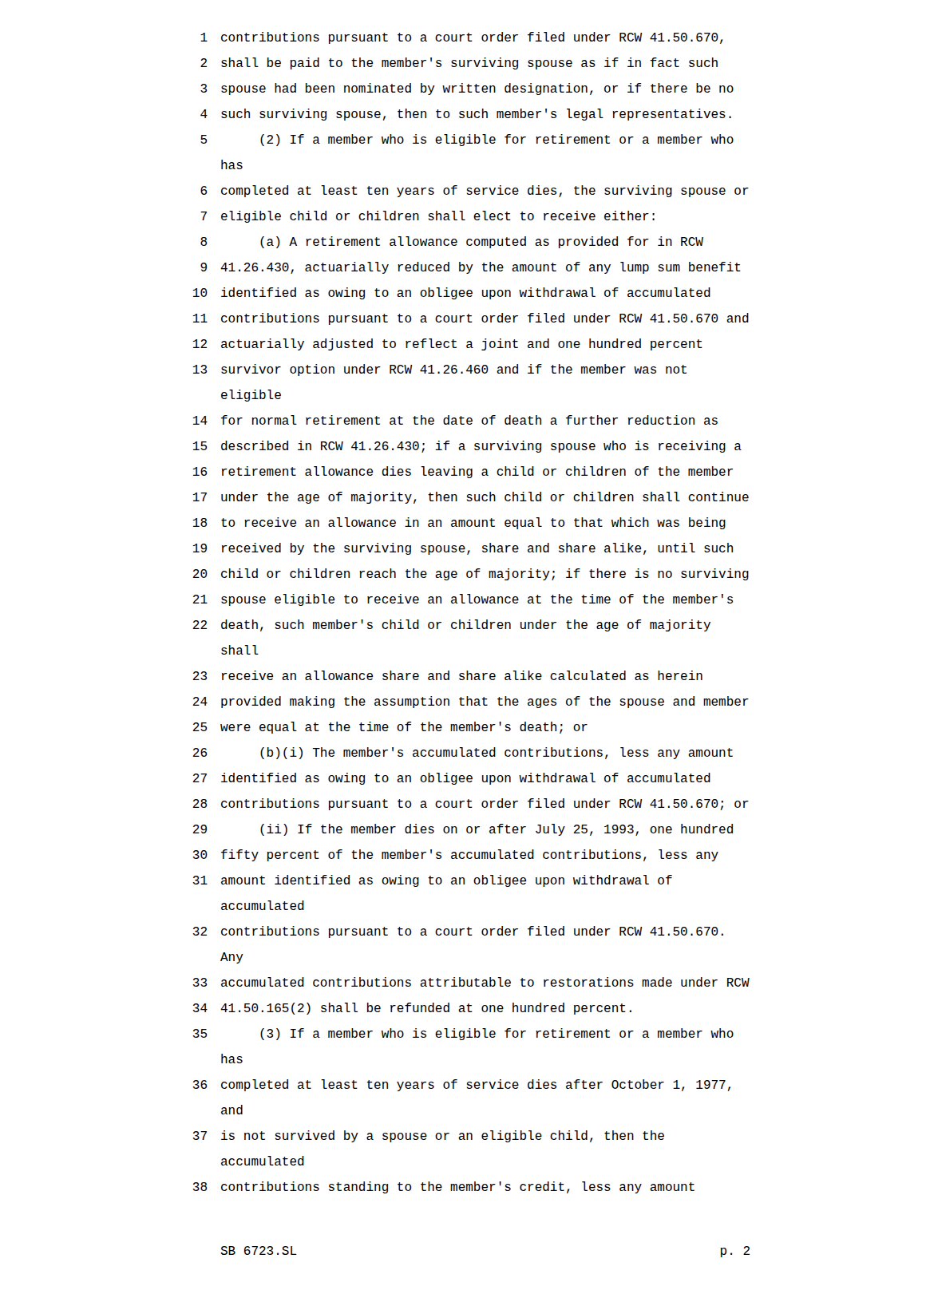contributions pursuant to a court order filed under RCW 41.50.670,
shall be paid to the member's surviving spouse as if in fact such
spouse had been nominated by written designation, or if there be no
such surviving spouse, then to such member's legal representatives.
(2) If a member who is eligible for retirement or a member who has
completed at least ten years of service dies, the surviving spouse or
eligible child or children shall elect to receive either:
(a) A retirement allowance computed as provided for in RCW
41.26.430, actuarially reduced by the amount of any lump sum benefit
identified as owing to an obligee upon withdrawal of accumulated
contributions pursuant to a court order filed under RCW 41.50.670 and
actuarially adjusted to reflect a joint and one hundred percent
survivor option under RCW 41.26.460 and if the member was not eligible
for normal retirement at the date of death a further reduction as
described in RCW 41.26.430; if a surviving spouse who is receiving a
retirement allowance dies leaving a child or children of the member
under the age of majority, then such child or children shall continue
to receive an allowance in an amount equal to that which was being
received by the surviving spouse, share and share alike, until such
child or children reach the age of majority; if there is no surviving
spouse eligible to receive an allowance at the time of the member's
death, such member's child or children under the age of majority shall
receive an allowance share and share alike calculated as herein
provided making the assumption that the ages of the spouse and member
were equal at the time of the member's death; or
(b)(i) The member's accumulated contributions, less any amount
identified as owing to an obligee upon withdrawal of accumulated
contributions pursuant to a court order filed under RCW 41.50.670; or
(ii) If the member dies on or after July 25, 1993, one hundred
fifty percent of the member's accumulated contributions, less any
amount identified as owing to an obligee upon withdrawal of accumulated
contributions pursuant to a court order filed under RCW 41.50.670. Any
accumulated contributions attributable to restorations made under RCW
41.50.165(2) shall be refunded at one hundred percent.
(3) If a member who is eligible for retirement or a member who has
completed at least ten years of service dies after October 1, 1977, and
is not survived by a spouse or an eligible child, then the accumulated
contributions standing to the member's credit, less any amount
SB 6723.SL
p. 2